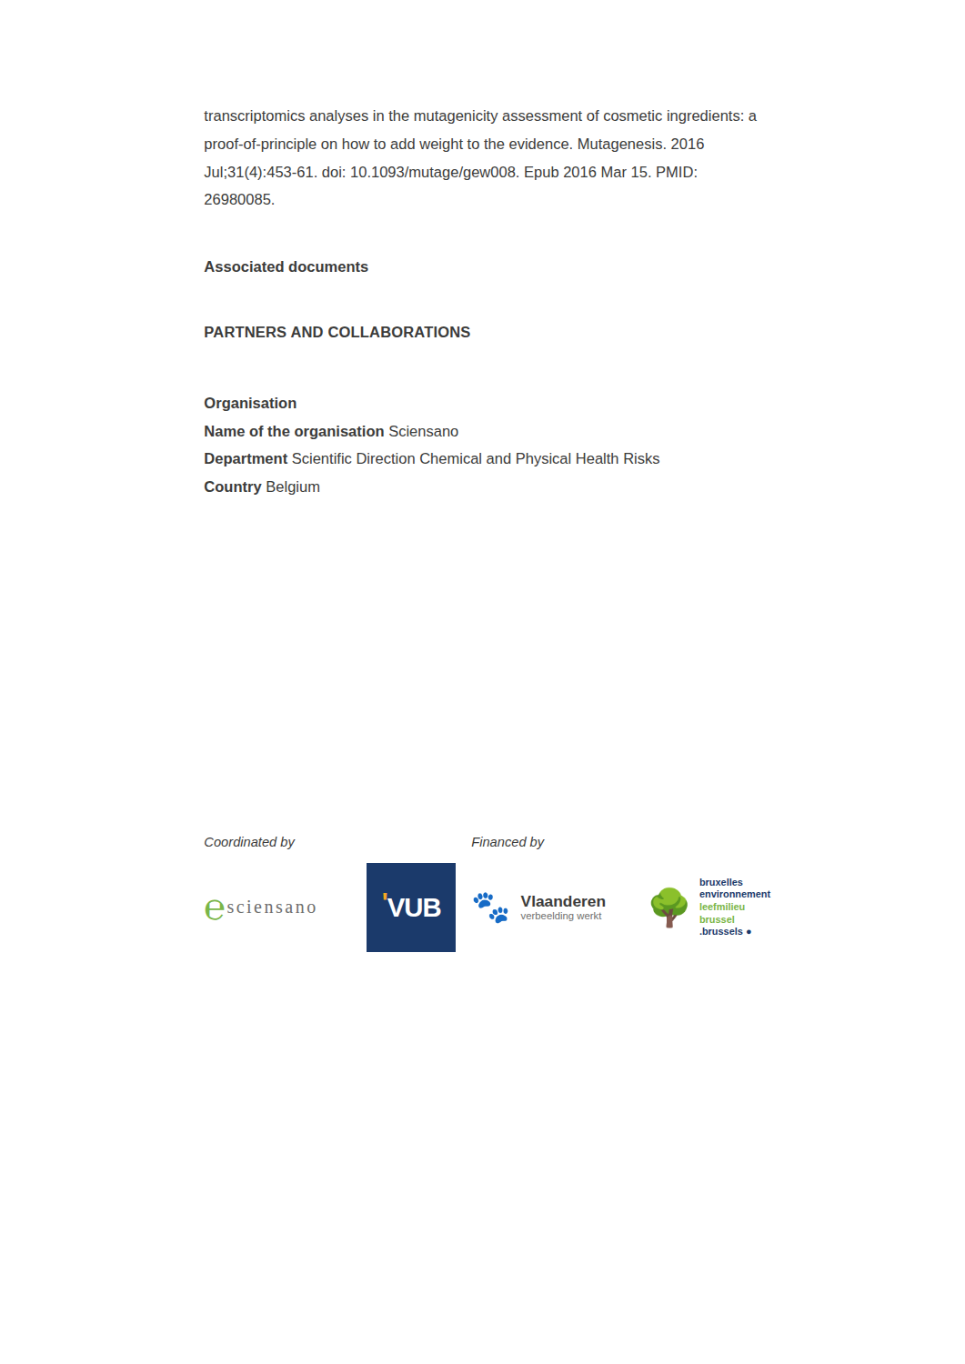transcriptomics analyses in the mutagenicity assessment of cosmetic ingredients: a proof-of-principle on how to add weight to the evidence. Mutagenesis. 2016 Jul;31(4):453-61. doi: 10.1093/mutage/gew008. Epub 2016 Mar 15. PMID: 26980085.
Associated documents
PARTNERS AND COLLABORATIONS
Organisation
Name of the organisation Sciensano
Department Scientific Direction Chemical and Physical Health Risks
Country Belgium
Coordinated by
Financed by
℮sciensano
'VUB
🐾
Vlaanderen
verbeelding werkt
🌳
bruxelles
environnement
leefmilieu
brussel
.brussels ●